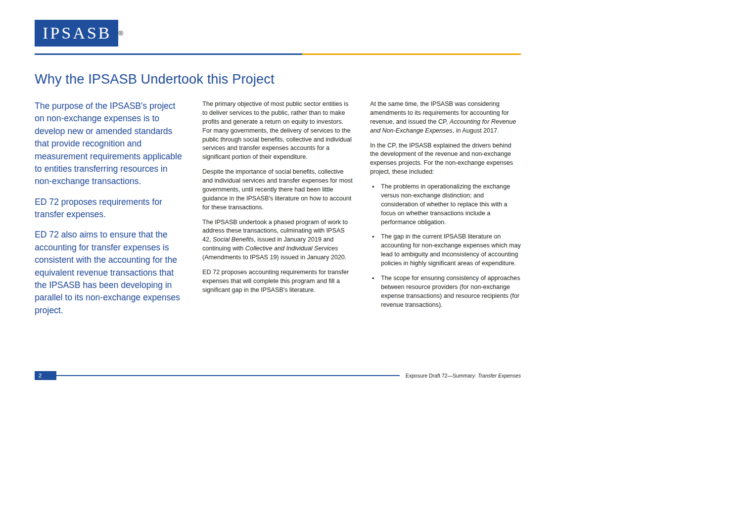IPSASB®
Why the IPSASB Undertook this Project
The purpose of the IPSASB's project on non-exchange expenses is to develop new or amended standards that provide recognition and measurement requirements applicable to entities transferring resources in non-exchange transactions.
ED 72 proposes requirements for transfer expenses.
ED 72 also aims to ensure that the accounting for transfer expenses is consistent with the accounting for the equivalent revenue transactions that the IPSASB has been developing in parallel to its non-exchange expenses project.
The primary objective of most public sector entities is to deliver services to the public, rather than to make profits and generate a return on equity to investors. For many governments, the delivery of services to the public through social benefits, collective and individual services and transfer expenses accounts for a significant portion of their expenditure.
Despite the importance of social benefits, collective and individual services and transfer expenses for most governments, until recently there had been little guidance in the IPSASB's literature on how to account for these transactions.
The IPSASB undertook a phased program of work to address these transactions, culminating with IPSAS 42, Social Benefits, issued in January 2019 and continuing with Collective and Individual Services (Amendments to IPSAS 19) issued in January 2020.
ED 72 proposes accounting requirements for transfer expenses that will complete this program and fill a significant gap in the IPSASB's literature.
At the same time, the IPSASB was considering amendments to its requirements for accounting for revenue, and issued the CP, Accounting for Revenue and Non-Exchange Expenses, in August 2017.
In the CP, the IPSASB explained the drivers behind the development of the revenue and non-exchange expenses projects. For the non-exchange expenses project, these included:
The problems in operationalizing the exchange versus non-exchange distinction; and consideration of whether to replace this with a focus on whether transactions include a performance obligation.
The gap in the current IPSASB literature on accounting for non-exchange expenses which may lead to ambiguity and inconsistency of accounting policies in highly significant areas of expenditure.
The scope for ensuring consistency of approaches between resource providers (for non-exchange expense transactions) and resource recipients (for revenue transactions).
2
Exposure Draft 72—Summary: Transfer Expenses